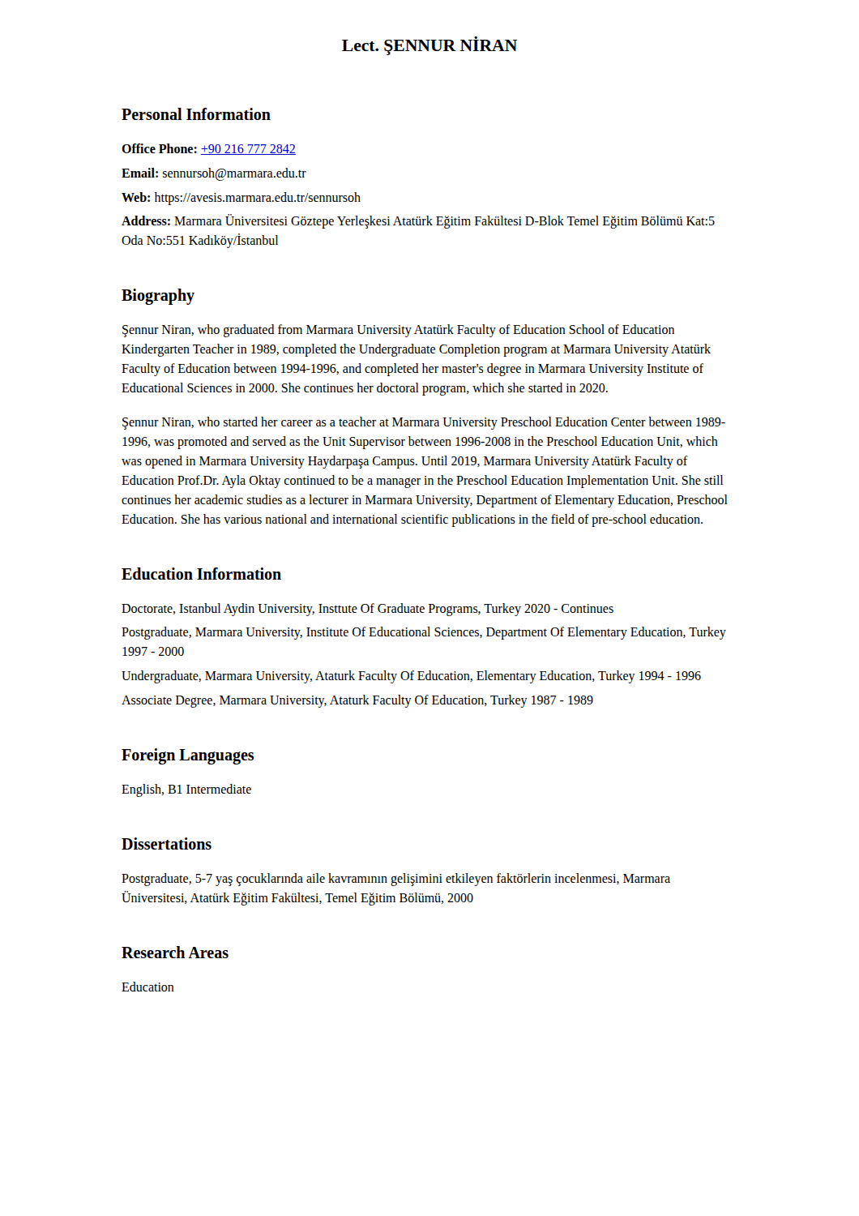Lect. ŞENNUR NİRAN
Personal Information
Office Phone: +90 216 777 2842
Email: sennursoh@marmara.edu.tr
Web: https://avesis.marmara.edu.tr/sennursoh
Address: Marmara Üniversitesi Göztepe Yerleşkesi Atatürk Eğitim Fakültesi D-Blok Temel Eğitim Bölümü Kat:5 Oda No:551 Kadıköy/İstanbul
Biography
Şennur Niran, who graduated from Marmara University Atatürk Faculty of Education School of Education Kindergarten Teacher in 1989, completed the Undergraduate Completion program at Marmara University Atatürk Faculty of Education between 1994-1996, and completed her master's degree in Marmara University Institute of Educational Sciences in 2000. She continues her doctoral program, which she started in 2020.
Şennur Niran, who started her career as a teacher at Marmara University Preschool Education Center between 1989-1996, was promoted and served as the Unit Supervisor between 1996-2008 in the Preschool Education Unit, which was opened in Marmara University Haydarpaşa Campus. Until 2019, Marmara University Atatürk Faculty of Education Prof.Dr. Ayla Oktay continued to be a manager in the Preschool Education Implementation Unit. She still continues her academic studies as a lecturer in Marmara University, Department of Elementary Education, Preschool Education. She has various national and international scientific publications in the field of pre-school education.
Education Information
Doctorate, Istanbul Aydin University, Insttute Of Graduate Programs, Turkey 2020 - Continues
Postgraduate, Marmara University, Institute Of Educational Sciences, Department Of Elementary Education, Turkey 1997 - 2000
Undergraduate, Marmara University, Ataturk Faculty Of Education, Elementary Education, Turkey 1994 - 1996
Associate Degree, Marmara University, Ataturk Faculty Of Education, Turkey 1987 - 1989
Foreign Languages
English, B1 Intermediate
Dissertations
Postgraduate, 5-7 yaş çocuklarında aile kavramının gelişimini etkileyen faktörlerin incelenmesi, Marmara Üniversitesi, Atatürk Eğitim Fakültesi, Temel Eğitim Bölümü, 2000
Research Areas
Education